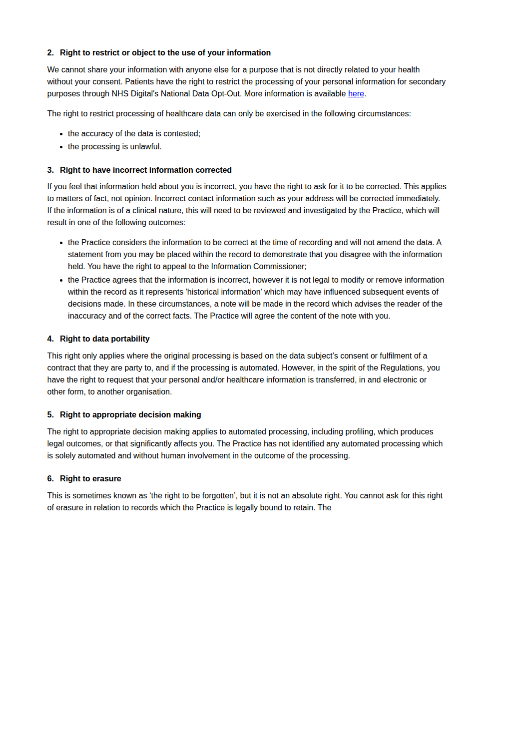2. Right to restrict or object to the use of your information
We cannot share your information with anyone else for a purpose that is not directly related to your health without your consent. Patients have the right to restrict the processing of your personal information for secondary purposes through NHS Digital's National Data Opt-Out. More information is available here.
The right to restrict processing of healthcare data can only be exercised in the following circumstances:
the accuracy of the data is contested;
the processing is unlawful.
3. Right to have incorrect information corrected
If you feel that information held about you is incorrect, you have the right to ask for it to be corrected. This applies to matters of fact, not opinion. Incorrect contact information such as your address will be corrected immediately. If the information is of a clinical nature, this will need to be reviewed and investigated by the Practice, which will result in one of the following outcomes:
the Practice considers the information to be correct at the time of recording and will not amend the data. A statement from you may be placed within the record to demonstrate that you disagree with the information held. You have the right to appeal to the Information Commissioner;
the Practice agrees that the information is incorrect, however it is not legal to modify or remove information within the record as it represents 'historical information' which may have influenced subsequent events of decisions made. In these circumstances, a note will be made in the record which advises the reader of the inaccuracy and of the correct facts. The Practice will agree the content of the note with you.
4. Right to data portability
This right only applies where the original processing is based on the data subject’s consent or fulfilment of a contract that they are party to, and if the processing is automated. However, in the spirit of the Regulations, you have the right to request that your personal and/or healthcare information is transferred, in and electronic or other form, to another organisation.
5. Right to appropriate decision making
The right to appropriate decision making applies to automated processing, including profiling, which produces legal outcomes, or that significantly affects you. The Practice has not identified any automated processing which is solely automated and without human involvement in the outcome of the processing.
6. Right to erasure
This is sometimes known as ‘the right to be forgotten’, but it is not an absolute right. You cannot ask for this right of erasure in relation to records which the Practice is legally bound to retain. The